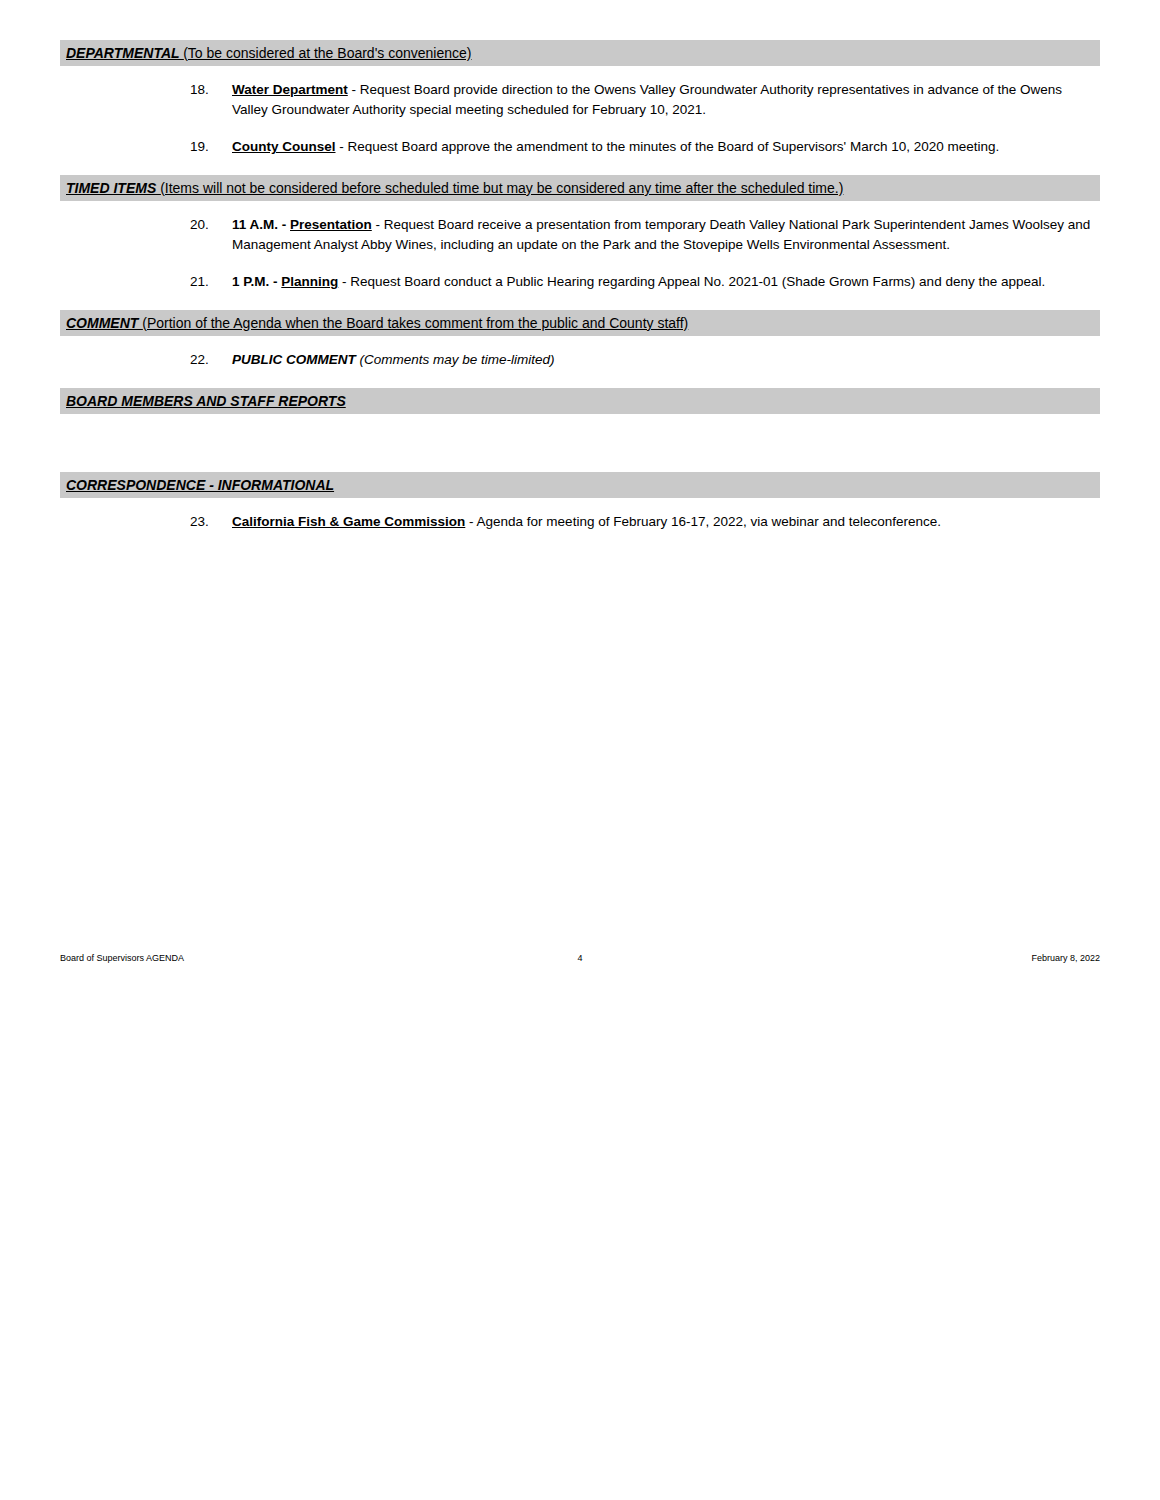DEPARTMENTAL (To be considered at the Board's convenience)
18.
Water Department - Request Board provide direction to the Owens Valley Groundwater Authority representatives in advance of the Owens Valley Groundwater Authority special meeting scheduled for February 10, 2021.
19.
County Counsel - Request Board approve the amendment to the minutes of the Board of Supervisors' March 10, 2020 meeting.
TIMED ITEMS (Items will not be considered before scheduled time but may be considered any time after the scheduled time.)
20.
11 A.M. - Presentation - Request Board receive a presentation from temporary Death Valley National Park Superintendent James Woolsey and Management Analyst Abby Wines, including an update on the Park and the Stovepipe Wells Environmental Assessment.
21.
1 P.M. - Planning - Request Board conduct a Public Hearing regarding Appeal No. 2021-01 (Shade Grown Farms) and deny the appeal.
COMMENT (Portion of the Agenda when the Board takes comment from the public and County staff)
22.
PUBLIC COMMENT (Comments may be time-limited)
BOARD MEMBERS AND STAFF REPORTS
CORRESPONDENCE - INFORMATIONAL
23.
California Fish & Game Commission - Agenda for meeting of February 16-17, 2022, via webinar and teleconference.
Board of Supervisors AGENDA
4
February 8, 2022